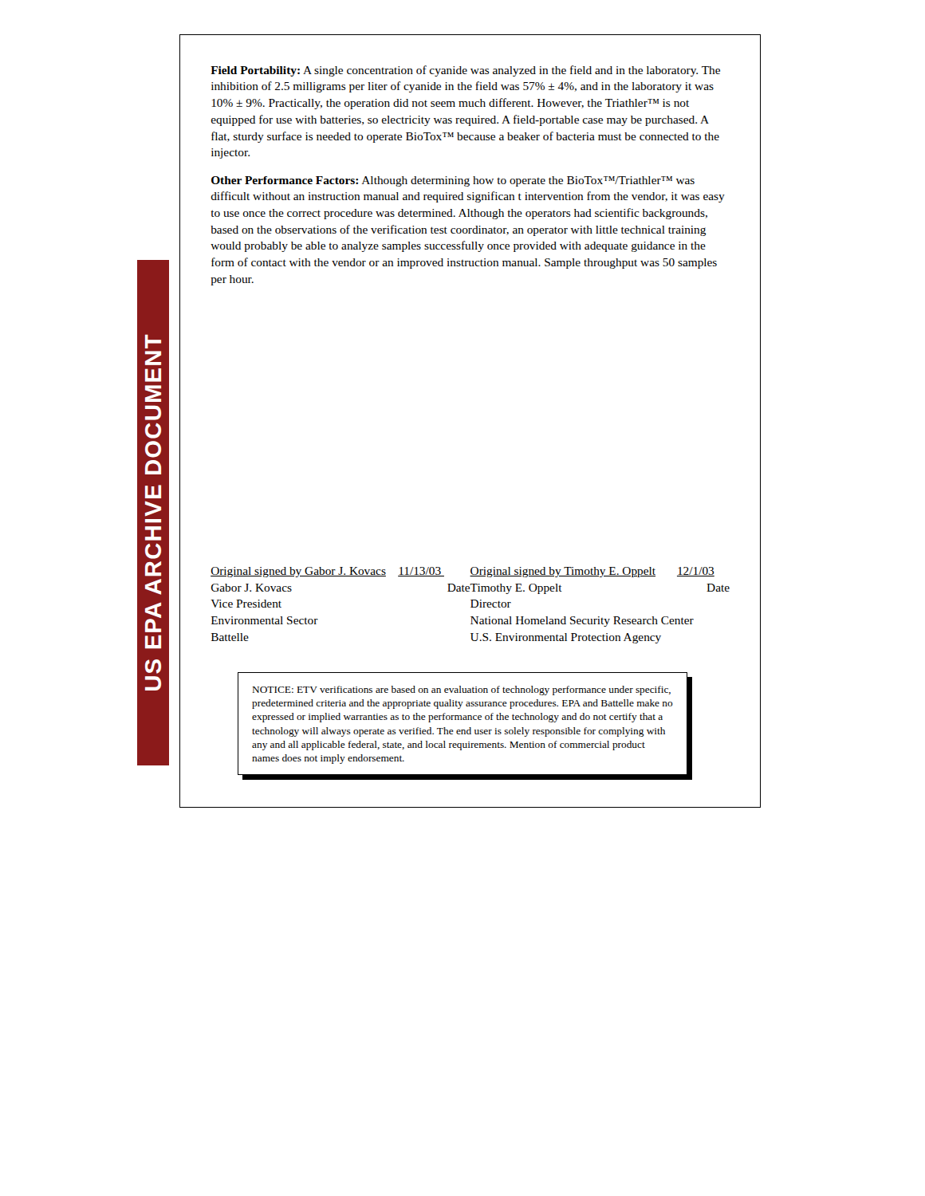US EPA ARCHIVE DOCUMENT
Field Portability: A single concentration of cyanide was analyzed in the field and in the laboratory. The inhibition of 2.5 milligrams per liter of cyanide in the field was 57% ± 4%, and in the laboratory it was 10% ± 9%. Practically, the operation did not seem much different. However, the Triathler™ is not equipped for use with batteries, so electricity was required. A field-portable case may be purchased. A flat, sturdy surface is needed to operate BioTox™ because a beaker of bacteria must be connected to the injector.
Other Performance Factors: Although determining how to operate the BioTox™/Triathler™ was difficult without an instruction manual and required significan t intervention from the vendor, it was easy to use once the correct procedure was determined. Although the operators had scientific backgrounds, based on the observations of the verification test coordinator, an operator with little technical training would probably be able to analyze samples successfully once provided with adequate guidance in the form of contact with the vendor or an improved instruction manual. Sample throughput was 50 samples per hour.
| Original signed by Gabor J. Kovacs 11/13/03 | Original signed by Timothy E. Oppelt 12/1/03 |
| Gabor J. Kovacs Date | Timothy E. Oppelt Date |
| Vice President | Director |
| Environmental Sector | National Homeland Security Research Center |
| Battelle | U.S. Environmental Protection Agency |
NOTICE: ETV verifications are based on an evaluation of technology performance under specific, predetermined criteria and the appropriate quality assurance procedures. EPA and Battelle make no expressed or implied warranties as to the performance of the technology and do not certify that a technology will always operate as verified. The end user is solely responsible for complying with any and all applicable federal, state, and local requirements. Mention of commercial product names does not imply endorsement.